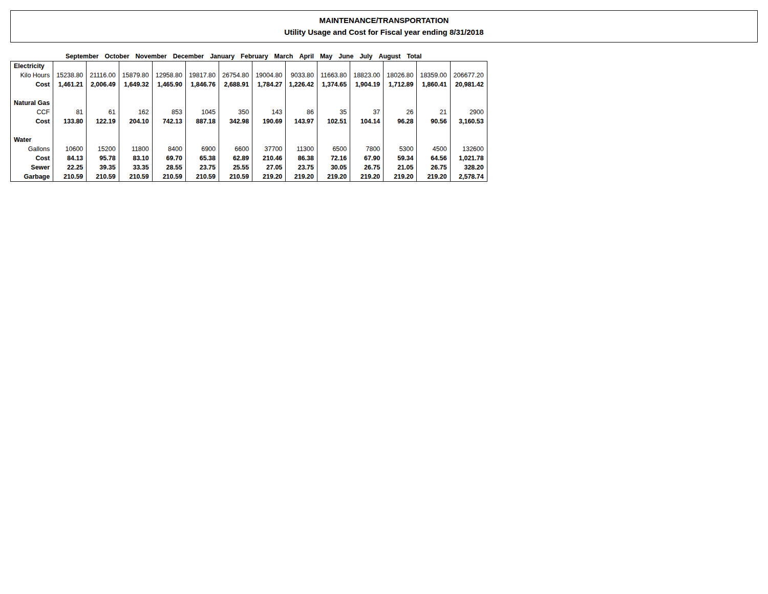MAINTENANCE/TRANSPORTATION
Utility Usage and Cost for Fiscal year ending 8/31/2018
| | September | October | November | December | January | February | March | April | May | June | July | August | Total |
| --- | --- | --- | --- | --- | --- | --- | --- | --- | --- | --- | --- | --- | --- |
| Electricity | | | | | | | | | | | | | |
| Kilo Hours | 15238.80 | 21116.00 | 15879.80 | 12958.80 | 19817.80 | 26754.80 | 19004.80 | 9033.80 | 11663.80 | 18823.00 | 18026.80 | 18359.00 | 206677.20 |
| Cost | 1,461.21 | 2,006.49 | 1,649.32 | 1,465.90 | 1,846.76 | 2,688.91 | 1,784.27 | 1,226.42 | 1,374.65 | 1,904.19 | 1,712.89 | 1,860.41 | 20,981.42 |
| Natural Gas | | | | | | | | | | | | | |
| CCF | 81 | 61 | 162 | 853 | 1045 | 350 | 143 | 86 | 35 | 37 | 26 | 21 | 2900 |
| Cost | 133.80 | 122.19 | 204.10 | 742.13 | 887.18 | 342.98 | 190.69 | 143.97 | 102.51 | 104.14 | 96.28 | 90.56 | 3,160.53 |
| Water | | | | | | | | | | | | | |
| Gallons | 10600 | 15200 | 11800 | 8400 | 6900 | 6600 | 37700 | 11300 | 6500 | 7800 | 5300 | 4500 | 132600 |
| Cost | 84.13 | 95.78 | 83.10 | 69.70 | 65.38 | 62.89 | 210.46 | 86.38 | 72.16 | 67.90 | 59.34 | 64.56 | 1,021.78 |
| Sewer | 22.25 | 39.35 | 33.35 | 28.55 | 23.75 | 25.55 | 27.05 | 23.75 | 30.05 | 26.75 | 21.05 | 26.75 | 328.20 |
| Garbage | 210.59 | 210.59 | 210.59 | 210.59 | 210.59 | 210.59 | 219.20 | 219.20 | 219.20 | 219.20 | 219.20 | 219.20 | 2,578.74 |